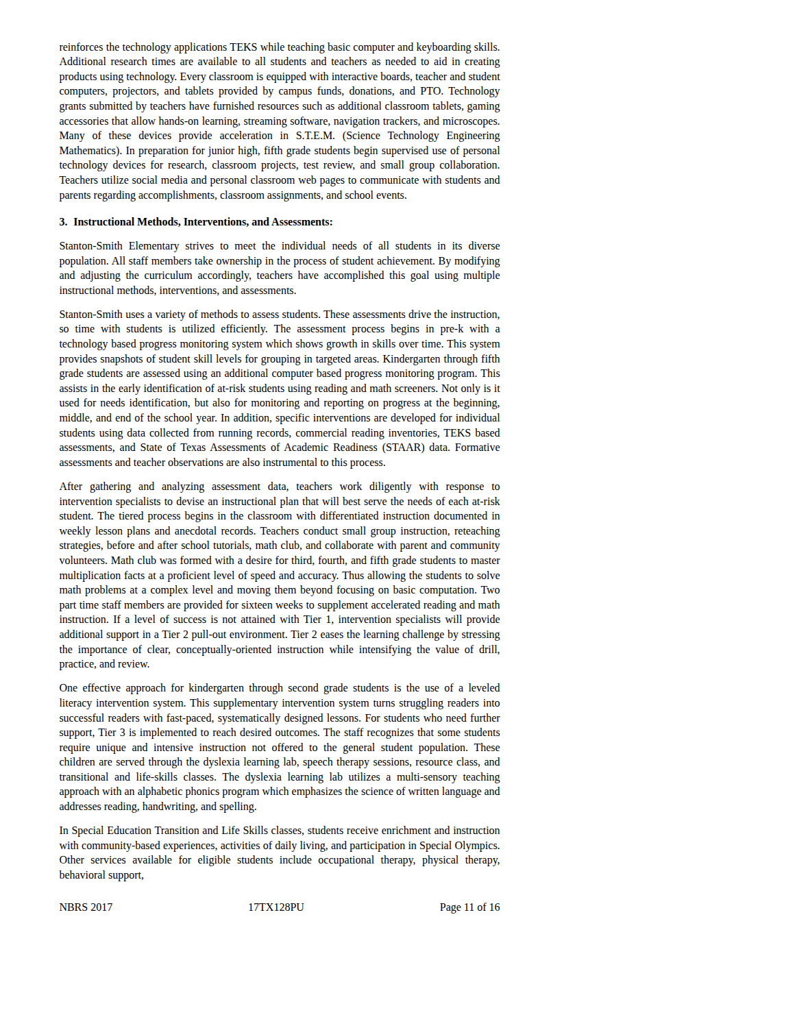reinforces the technology applications TEKS while teaching basic computer and keyboarding skills. Additional research times are available to all students and teachers as needed to aid in creating products using technology. Every classroom is equipped with interactive boards, teacher and student computers, projectors, and tablets provided by campus funds, donations, and PTO. Technology grants submitted by teachers have furnished resources such as additional classroom tablets, gaming accessories that allow hands-on learning, streaming software, navigation trackers, and microscopes. Many of these devices provide acceleration in S.T.E.M. (Science Technology Engineering Mathematics). In preparation for junior high, fifth grade students begin supervised use of personal technology devices for research, classroom projects, test review, and small group collaboration. Teachers utilize social media and personal classroom web pages to communicate with students and parents regarding accomplishments, classroom assignments, and school events.
3. Instructional Methods, Interventions, and Assessments:
Stanton-Smith Elementary strives to meet the individual needs of all students in its diverse population. All staff members take ownership in the process of student achievement. By modifying and adjusting the curriculum accordingly, teachers have accomplished this goal using multiple instructional methods, interventions, and assessments.
Stanton-Smith uses a variety of methods to assess students. These assessments drive the instruction, so time with students is utilized efficiently. The assessment process begins in pre-k with a technology based progress monitoring system which shows growth in skills over time. This system provides snapshots of student skill levels for grouping in targeted areas. Kindergarten through fifth grade students are assessed using an additional computer based progress monitoring program. This assists in the early identification of at-risk students using reading and math screeners. Not only is it used for needs identification, but also for monitoring and reporting on progress at the beginning, middle, and end of the school year. In addition, specific interventions are developed for individual students using data collected from running records, commercial reading inventories, TEKS based assessments, and State of Texas Assessments of Academic Readiness (STAAR) data. Formative assessments and teacher observations are also instrumental to this process.
After gathering and analyzing assessment data, teachers work diligently with response to intervention specialists to devise an instructional plan that will best serve the needs of each at-risk student. The tiered process begins in the classroom with differentiated instruction documented in weekly lesson plans and anecdotal records. Teachers conduct small group instruction, reteaching strategies, before and after school tutorials, math club, and collaborate with parent and community volunteers. Math club was formed with a desire for third, fourth, and fifth grade students to master multiplication facts at a proficient level of speed and accuracy. Thus allowing the students to solve math problems at a complex level and moving them beyond focusing on basic computation. Two part time staff members are provided for sixteen weeks to supplement accelerated reading and math instruction. If a level of success is not attained with Tier 1, intervention specialists will provide additional support in a Tier 2 pull-out environment. Tier 2 eases the learning challenge by stressing the importance of clear, conceptually-oriented instruction while intensifying the value of drill, practice, and review.
One effective approach for kindergarten through second grade students is the use of a leveled literacy intervention system. This supplementary intervention system turns struggling readers into successful readers with fast-paced, systematically designed lessons. For students who need further support, Tier 3 is implemented to reach desired outcomes. The staff recognizes that some students require unique and intensive instruction not offered to the general student population. These children are served through the dyslexia learning lab, speech therapy sessions, resource class, and transitional and life-skills classes. The dyslexia learning lab utilizes a multi-sensory teaching approach with an alphabetic phonics program which emphasizes the science of written language and addresses reading, handwriting, and spelling.
In Special Education Transition and Life Skills classes, students receive enrichment and instruction with community-based experiences, activities of daily living, and participation in Special Olympics. Other services available for eligible students include occupational therapy, physical therapy, behavioral support,
NBRS 2017 17TX128PU Page 11 of 16